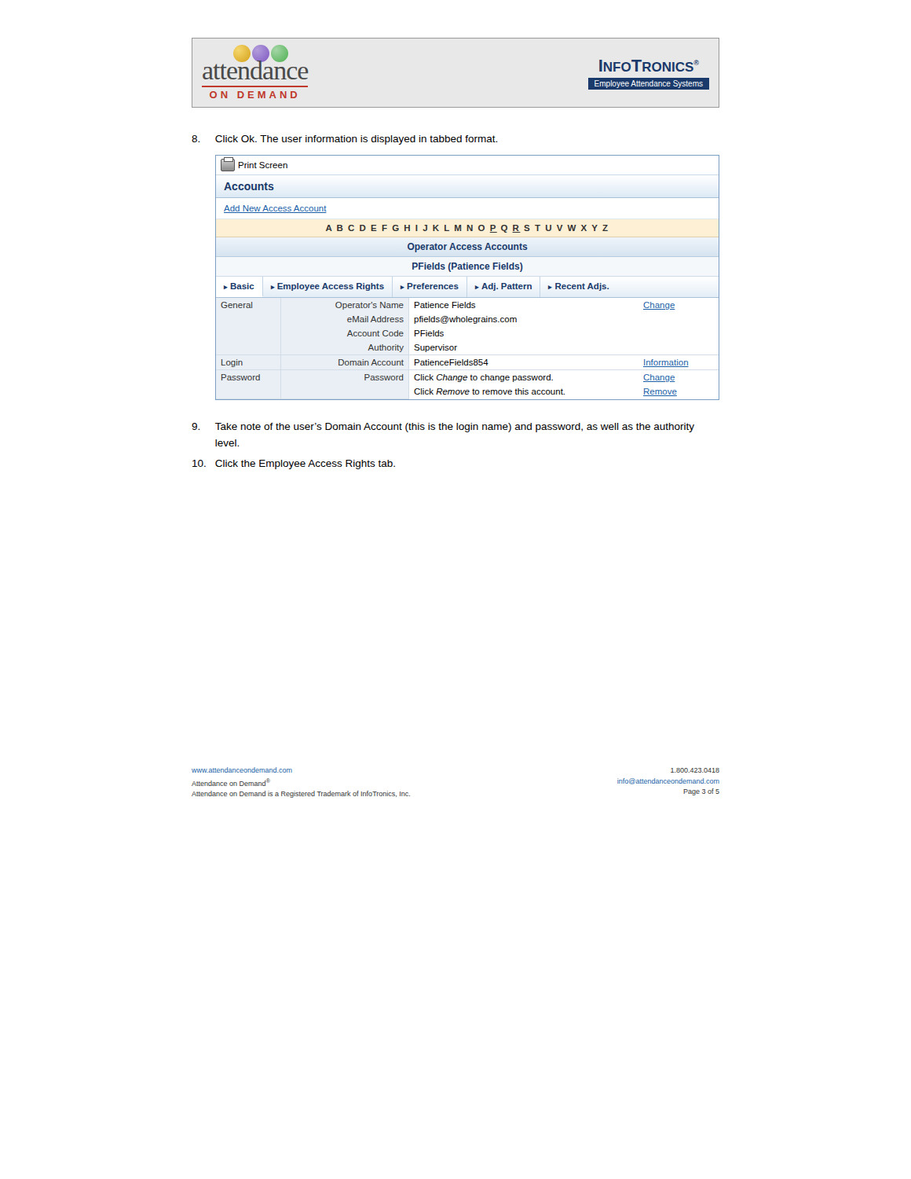attendance
ON DEMAND
INFOTRONICS®
Employee Attendance Systems
8. Click Ok. The user information is displayed in tabbed format.
Print Screen
Accounts
Add New Access Account
A B C D E F G H I J K L M N O P Q R S T U V W X Y Z
Operator Access Accounts
PFields (Patience Fields)
▸Basic
▸Employee Access Rights
▸Preferences
▸Adj. Pattern
▸Recent Adjs.
| General | Operator's Name | Patience Fields | Change |
| eMail Address | pfields@wholegrains.com | |
| Account Code | PFields | |
| Authority | Supervisor | |
| Login | Domain Account | PatienceFields854 | Information |
| Password | Password | Click Change to change password. | Change |
| | Click Remove to remove this account. | Remove |
9. Take note of the user’s Domain Account (this is the login name) and password, as well as the authority level.
10. Click the Employee Access Rights tab.
www.attendanceondemand.com
Attendance on Demand®
Attendance on Demand is a Registered Trademark of InfoTronics, Inc.
1.800.423.0418
info@attendanceondemand.com
Page 3 of 5